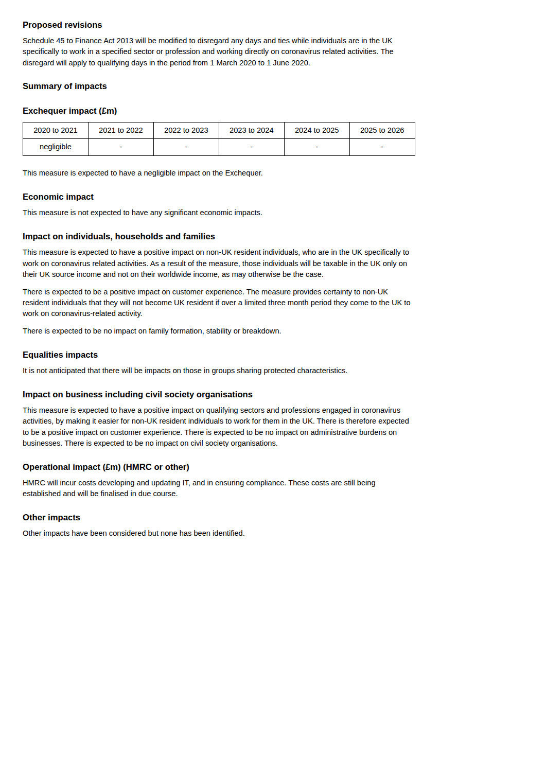Proposed revisions
Schedule 45 to Finance Act 2013 will be modified to disregard any days and ties while individuals are in the UK specifically to work in a specified sector or profession and working directly on coronavirus related activities. The disregard will apply to qualifying days in the period from 1 March 2020 to 1 June 2020.
Summary of impacts
Exchequer impact (£m)
| 2020 to 2021 | 2021 to 2022 | 2022 to 2023 | 2023 to 2024 | 2024 to 2025 | 2025 to 2026 |
| negligible | - | - | - | - | - |
This measure is expected to have a negligible impact on the Exchequer.
Economic impact
This measure is not expected to have any significant economic impacts.
Impact on individuals, households and families
This measure is expected to have a positive impact on non-UK resident individuals, who are in the UK specifically to work on coronavirus related activities. As a result of the measure, those individuals will be taxable in the UK only on their UK source income and not on their worldwide income, as may otherwise be the case.
There is expected to be a positive impact on customer experience. The measure provides certainty to non-UK resident individuals that they will not become UK resident if over a limited three month period they come to the UK to work on coronavirus-related activity.
There is expected to be no impact on family formation, stability or breakdown.
Equalities impacts
It is not anticipated that there will be impacts on those in groups sharing protected characteristics.
Impact on business including civil society organisations
This measure is expected to have a positive impact on qualifying sectors and professions engaged in coronavirus activities, by making it easier for non-UK resident individuals to work for them in the UK. There is therefore expected to be a positive impact on customer experience. There is expected to be no impact on administrative burdens on businesses. There is expected to be no impact on civil society organisations.
Operational impact (£m) (HMRC or other)
HMRC will incur costs developing and updating IT, and in ensuring compliance. These costs are still being established and will be finalised in due course.
Other impacts
Other impacts have been considered but none has been identified.